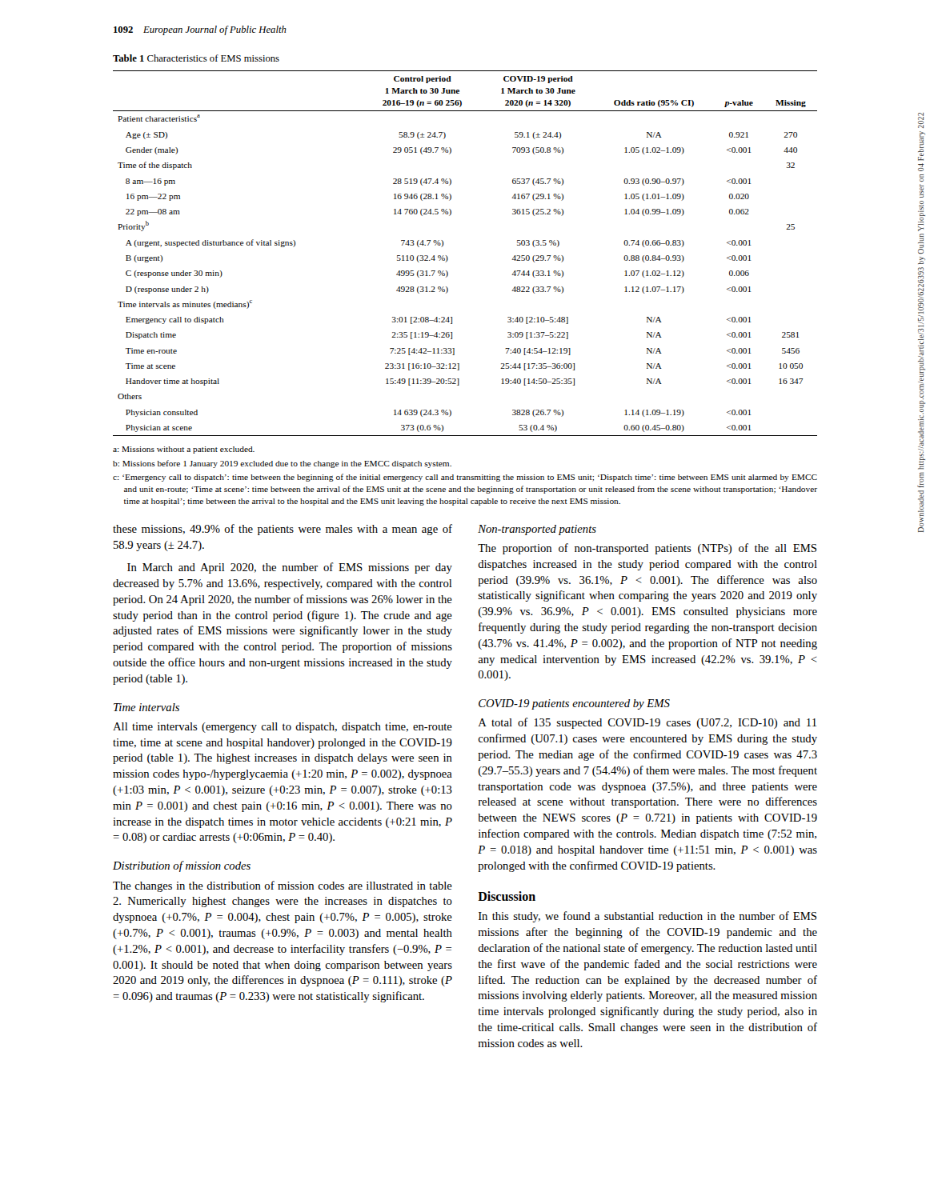1092 European Journal of Public Health
Table 1 Characteristics of EMS missions
| | Control period 1 March to 30 June 2016–19 ( n = 60 256) | COVID-19 period 1 March to 30 June 2020 ( n = 14 320) | Odds ratio (95% CI) | p -value | Missing |
| --- | --- | --- | --- | --- | --- |
| Patient characteristics a | | | | | |
| Age (± SD) | 58.9 (± 24.7) | 59.1 (± 24.4) | N/A | 0.921 | 270 |
| Gender (male) | 29 051 (49.7 %) | 7093 (50.8 %) | 1.05 (1.02–1.09) | <0.001 | 440 |
| Time of the dispatch | | | | | 32 |
| 8 am—16 pm | 28 519 (47.4 %) | 6537 (45.7 %) | 0.93 (0.90–0.97) | <0.001 | |
| 16 pm—22 pm | 16 946 (28.1 %) | 4167 (29.1 %) | 1.05 (1.01–1.09) | 0.020 | |
| 22 pm—08 am | 14 760 (24.5 %) | 3615 (25.2 %) | 1.04 (0.99–1.09) | 0.062 | |
| Priority b | | | | | 25 |
| A (urgent, suspected disturbance of vital signs) | 743 (4.7 %) | 503 (3.5 %) | 0.74 (0.66–0.83) | <0.001 | |
| B (urgent) | 5110 (32.4 %) | 4250 (29.7 %) | 0.88 (0.84–0.93) | <0.001 | |
| C (response under 30 min) | 4995 (31.7 %) | 4744 (33.1 %) | 1.07 (1.02–1.12) | 0.006 | |
| D (response under 2 h) | 4928 (31.2 %) | 4822 (33.7 %) | 1.12 (1.07–1.17) | <0.001 | |
| Time intervals as minutes (medians) c | | | | | |
| Emergency call to dispatch | 3:01 [2:08–4:24] | 3:40 [2:10–5:48] | N/A | <0.001 | |
| Dispatch time | 2:35 [1:19–4:26] | 3:09 [1:37–5:22] | N/A | <0.001 | 2581 |
| Time en-route | 7:25 [4:42–11:33] | 7:40 [4:54–12:19] | N/A | <0.001 | 5456 |
| Time at scene | 23:31 [16:10–32:12] | 25:44 [17:35–36:00] | N/A | <0.001 | 10 050 |
| Handover time at hospital | 15:49 [11:39–20:52] | 19:40 [14:50–25:35] | N/A | <0.001 | 16 347 |
| Others | | | | | |
| Physician consulted | 14 639 (24.3 %) | 3828 (26.7 %) | 1.14 (1.09–1.19) | <0.001 | |
| Physician at scene | 373 (0.6 %) | 53 (0.4 %) | 0.60 (0.45–0.80) | <0.001 | |
a: Missions without a patient excluded.
b: Missions before 1 January 2019 excluded due to the change in the EMCC dispatch system.
c: ‘Emergency call to dispatch’: time between the beginning of the initial emergency call and transmitting the mission to EMS unit; ‘Dispatch time’: time between EMS unit alarmed by EMCC and unit en-route; ‘Time at scene’: time between the arrival of the EMS unit at the scene and the beginning of transportation or unit released from the scene without transportation; ‘Handover time at hospital’; time between the arrival to the hospital and the EMS unit leaving the hospital capable to receive the next EMS mission.
these missions, 49.9% of the patients were males with a mean age of 58.9 years (± 24.7).
In March and April 2020, the number of EMS missions per day decreased by 5.7% and 13.6%, respectively, compared with the control period. On 24 April 2020, the number of missions was 26% lower in the study period than in the control period (figure 1). The crude and age adjusted rates of EMS missions were significantly lower in the study period compared with the control period. The proportion of missions outside the office hours and non-urgent missions increased in the study period (table 1).
Time intervals
All time intervals (emergency call to dispatch, dispatch time, en-route time, time at scene and hospital handover) prolonged in the COVID-19 period (table 1). The highest increases in dispatch delays were seen in mission codes hypo-/hyperglycaemia (+1:20 min, P = 0.002), dyspnoea (+1:03 min, P < 0.001), seizure (+0:23 min, P = 0.007), stroke (+0:13 min P = 0.001) and chest pain (+0:16 min, P < 0.001). There was no increase in the dispatch times in motor vehicle accidents (+0:21 min, P = 0.08) or cardiac arrests (+0:06min, P = 0.40).
Distribution of mission codes
The changes in the distribution of mission codes are illustrated in table 2. Numerically highest changes were the increases in dispatches to dyspnoea (+0.7%, P = 0.004), chest pain (+0.7%, P = 0.005), stroke (+0.7%, P < 0.001), traumas (+0.9%, P = 0.003) and mental health (+1.2%, P < 0.001), and decrease to interfacility transfers (−0.9%, P = 0.001). It should be noted that when doing comparison between years 2020 and 2019 only, the differences in dyspnoea (P = 0.111), stroke (P = 0.096) and traumas (P = 0.233) were not statistically significant.
Non-transported patients
The proportion of non-transported patients (NTPs) of the all EMS dispatches increased in the study period compared with the control period (39.9% vs. 36.1%, P < 0.001). The difference was also statistically significant when comparing the years 2020 and 2019 only (39.9% vs. 36.9%, P < 0.001). EMS consulted physicians more frequently during the study period regarding the non-transport decision (43.7% vs. 41.4%, P = 0.002), and the proportion of NTP not needing any medical intervention by EMS increased (42.2% vs. 39.1%, P < 0.001).
COVID-19 patients encountered by EMS
A total of 135 suspected COVID-19 cases (U07.2, ICD-10) and 11 confirmed (U07.1) cases were encountered by EMS during the study period. The median age of the confirmed COVID-19 cases was 47.3 (29.7–55.3) years and 7 (54.4%) of them were males. The most frequent transportation code was dyspnoea (37.5%), and three patients were released at scene without transportation. There were no differences between the NEWS scores (P = 0.721) in patients with COVID-19 infection compared with the controls. Median dispatch time (7:52 min, P = 0.018) and hospital handover time (+11:51 min, P < 0.001) was prolonged with the confirmed COVID-19 patients.
Discussion
In this study, we found a substantial reduction in the number of EMS missions after the beginning of the COVID-19 pandemic and the declaration of the national state of emergency. The reduction lasted until the first wave of the pandemic faded and the social restrictions were lifted. The reduction can be explained by the decreased number of missions involving elderly patients. Moreover, all the measured mission time intervals prolonged significantly during the study period, also in the time-critical calls. Small changes were seen in the distribution of mission codes as well.
Downloaded from https://academic.oup.com/eurpub/article/31/5/1090/6226393 by Oulun Yliopisto user on 04 February 2022